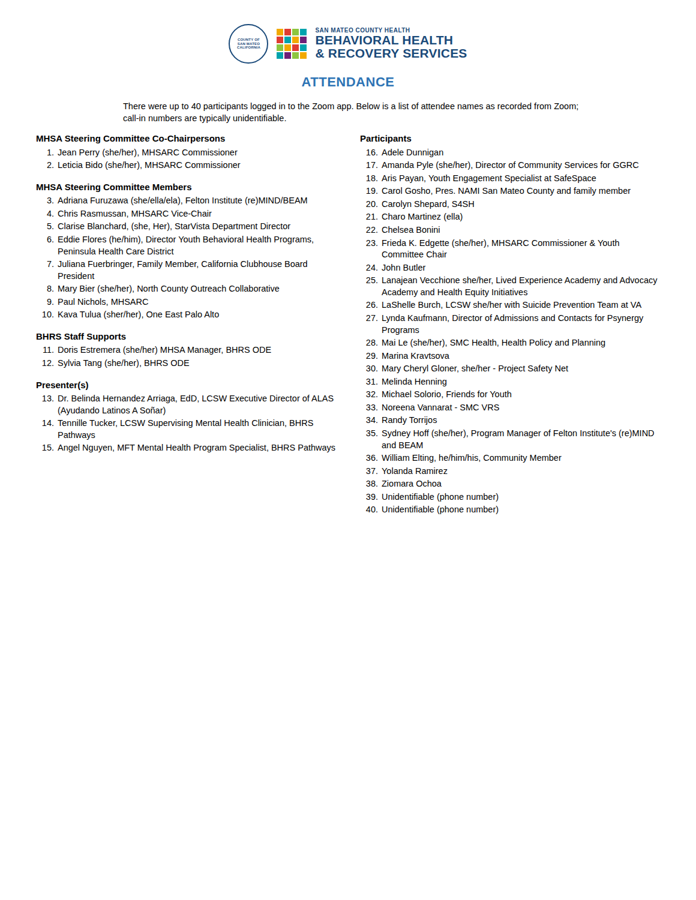COUNTY OF
SAN MATEO
CALIFORNIA
SAN MATEO COUNTY HEALTH
BEHAVIORAL HEALTH
& RECOVERY SERVICES
ATTENDANCE
There were up to 40 participants logged in to the Zoom app. Below is a list of attendee names as recorded from Zoom; call-in numbers are typically unidentifiable.
MHSA Steering Committee Co-Chairpersons
Jean Perry (she/her), MHSARC Commissioner
Leticia Bido (she/her), MHSARC Commissioner
MHSA Steering Committee Members
Adriana Furuzawa (she/ella/ela), Felton Institute (re)MIND/BEAM
Chris Rasmussan, MHSARC Vice-Chair
Clarise Blanchard, (she, Her), StarVista Department Director
Eddie Flores (he/him), Director Youth Behavioral Health Programs, Peninsula Health Care District
Juliana Fuerbringer, Family Member, California Clubhouse Board President
Mary Bier (she/her), North County Outreach Collaborative
Paul Nichols, MHSARC
Kava Tulua (sher/her), One East Palo Alto
BHRS Staff Supports
Doris Estremera (she/her) MHSA Manager, BHRS ODE
Sylvia Tang (she/her), BHRS ODE
Presenter(s)
Dr. Belinda Hernandez Arriaga, EdD, LCSW Executive Director of ALAS (Ayudando Latinos A Soñar)
Tennille Tucker, LCSW Supervising Mental Health Clinician, BHRS Pathways
Angel Nguyen, MFT Mental Health Program Specialist, BHRS Pathways
Participants
Adele Dunnigan
Amanda Pyle (she/her), Director of Community Services for GGRC
Aris Payan, Youth Engagement Specialist at SafeSpace
Carol Gosho, Pres. NAMI San Mateo County and family member
Carolyn Shepard, S4SH
Charo Martinez (ella)
Chelsea Bonini
Frieda K. Edgette (she/her), MHSARC Commissioner & Youth Committee Chair
John Butler
Lanajean Vecchione she/her, Lived Experience Academy and Advocacy Academy and Health Equity Initiatives
LaShelle Burch, LCSW she/her with Suicide Prevention Team at VA
Lynda Kaufmann, Director of Admissions and Contacts for Psynergy Programs
Mai Le (she/her), SMC Health, Health Policy and Planning
Marina Kravtsova
Mary Cheryl Gloner, she/her - Project Safety Net
Melinda Henning
Michael Solorio, Friends for Youth
Noreena Vannarat - SMC VRS
Randy Torrijos
Sydney Hoff (she/her), Program Manager of Felton Institute's (re)MIND and BEAM
William Elting, he/him/his, Community Member
Yolanda Ramirez
Ziomara Ochoa
Unidentifiable (phone number)
Unidentifiable (phone number)